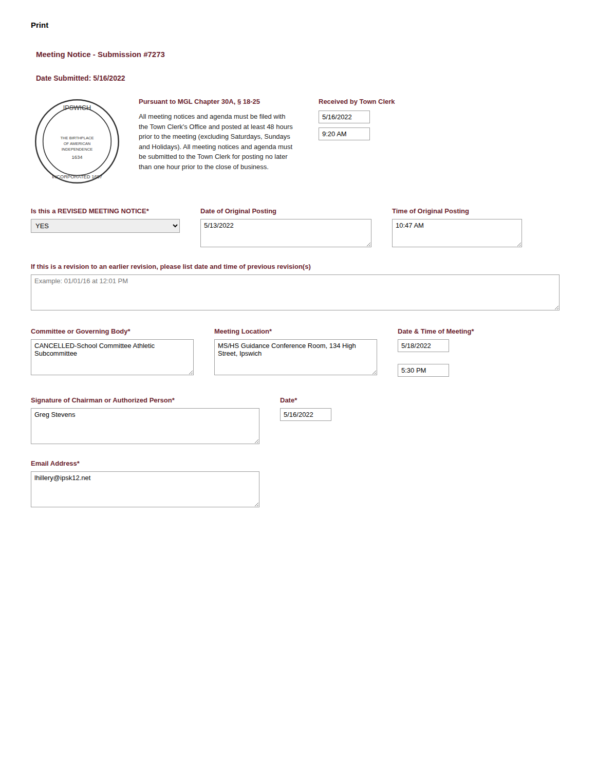Print
Meeting Notice - Submission #7273
Date Submitted: 5/16/2022
Pursuant to MGL Chapter 30A, § 18-25
All meeting notices and agenda must be filed with the Town Clerk's Office and posted at least 48 hours prior to the meeting (excluding Saturdays, Sundays and Holidays). All meeting notices and agenda must be submitted to the Town Clerk for posting no later than one hour prior to the close of business.
Received by Town Clerk
Is this a REVISED MEETING NOTICE* YES NO
Date of Original Posting 5/13/2022
Time of Original Posting 10:47 AM
If this is a revision to an earlier revision, please list date and time of previous revision(s)
Committee or Governing Body* CANCELLED-School Committee Athletic Subcommittee
Meeting Location* MS/HS Guidance Conference Room, 134 High Street, Ipswich
Date & Time of Meeting*
Signature of Chairman or Authorized Person* Greg Stevens
Date*
Email Address* lhillery@ipsk12.net